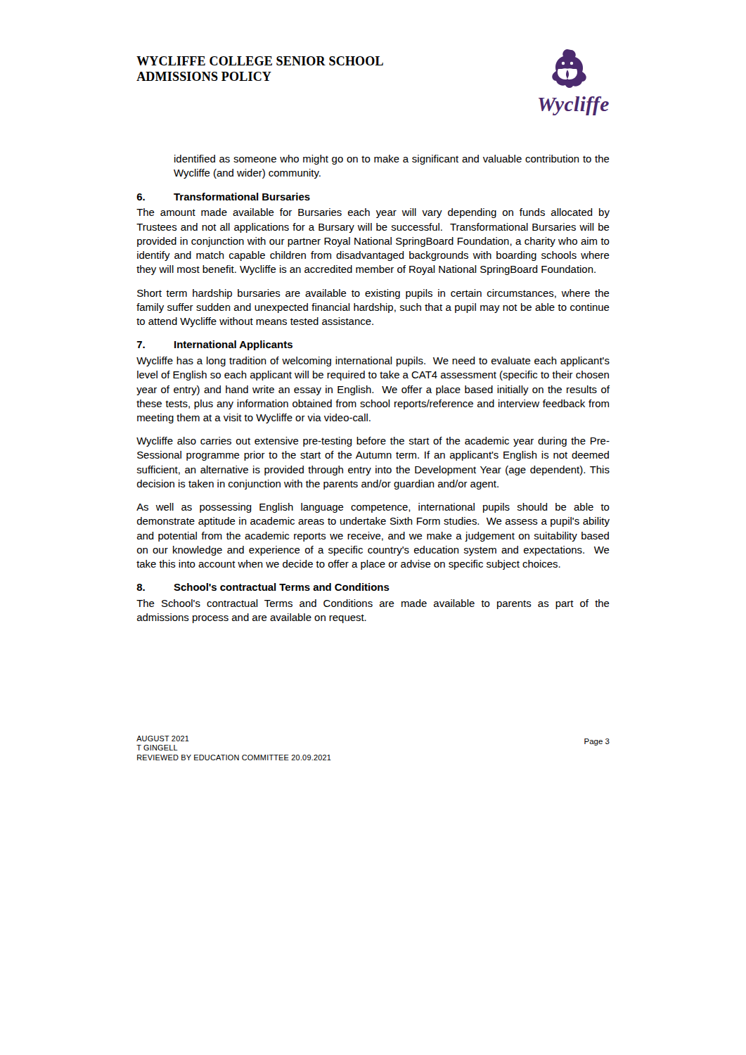WYCLIFFE COLLEGE SENIOR SCHOOL
ADMISSIONS POLICY
Wycliffe
identified as someone who might go on to make a significant and valuable contribution to the Wycliffe (and wider) community.
6. Transformational Bursaries
The amount made available for Bursaries each year will vary depending on funds allocated by Trustees and not all applications for a Bursary will be successful. Transformational Bursaries will be provided in conjunction with our partner Royal National SpringBoard Foundation, a charity who aim to identify and match capable children from disadvantaged backgrounds with boarding schools where they will most benefit. Wycliffe is an accredited member of Royal National SpringBoard Foundation.
Short term hardship bursaries are available to existing pupils in certain circumstances, where the family suffer sudden and unexpected financial hardship, such that a pupil may not be able to continue to attend Wycliffe without means tested assistance.
7. International Applicants
Wycliffe has a long tradition of welcoming international pupils. We need to evaluate each applicant's level of English so each applicant will be required to take a CAT4 assessment (specific to their chosen year of entry) and hand write an essay in English. We offer a place based initially on the results of these tests, plus any information obtained from school reports/reference and interview feedback from meeting them at a visit to Wycliffe or via video-call.
Wycliffe also carries out extensive pre-testing before the start of the academic year during the Pre-Sessional programme prior to the start of the Autumn term. If an applicant's English is not deemed sufficient, an alternative is provided through entry into the Development Year (age dependent). This decision is taken in conjunction with the parents and/or guardian and/or agent.
As well as possessing English language competence, international pupils should be able to demonstrate aptitude in academic areas to undertake Sixth Form studies. We assess a pupil's ability and potential from the academic reports we receive, and we make a judgement on suitability based on our knowledge and experience of a specific country's education system and expectations. We take this into account when we decide to offer a place or advise on specific subject choices.
8. School's contractual Terms and Conditions
The School's contractual Terms and Conditions are made available to parents as part of the admissions process and are available on request.
Page 3
AUGUST 2021
T GINGELL
REVIEWED BY EDUCATION COMMITTEE 20.09.2021